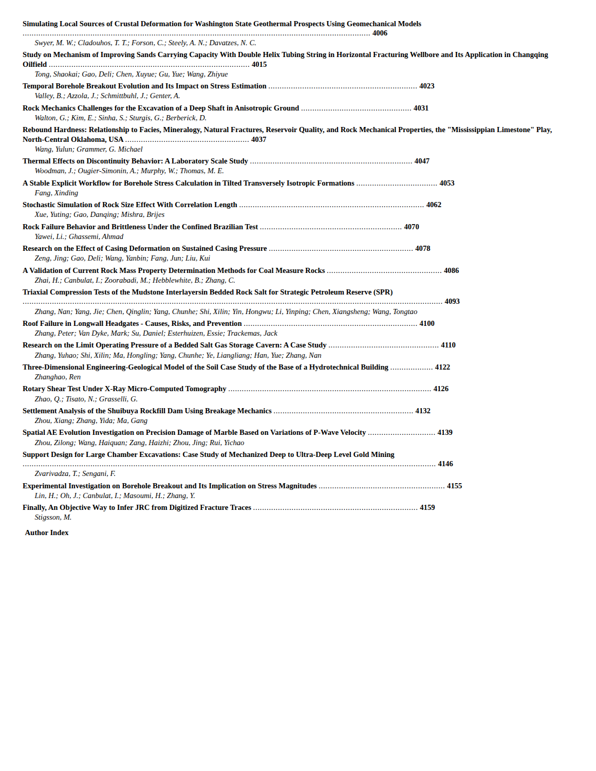Simulating Local Sources of Crustal Deformation for Washington State Geothermal Prospects Using Geomechanical Models .......................................................................................................................................................... 4006 Swyer, M. W.; Cladouhos, T. T.; Forson, C.; Steely, A. N.; Davatzes, N. C.
Study on Mechanism of Improving Sands Carrying Capacity With Double Helix Tubing String in Horizontal Fracturing Wellbore and Its Application in Changqing Oilfield ......................................................................................... 4015 Tong, Shaokai; Gao, Deli; Chen, Xuyue; Gu, Yue; Wang, Zhiyue
Temporal Borehole Breakout Evolution and Its Impact on Stress Estimation .................................................................. 4023 Valley, B.; Azzola, J.; Schmittbuhl, J.; Genter, A.
Rock Mechanics Challenges for the Excavation of a Deep Shaft in Anisotropic Ground ................................................. 4031 Walton, G.; Kim, E.; Sinha, S.; Sturgis, G.; Berberick, D.
Rebound Hardness: Relationship to Facies, Mineralogy, Natural Fractures, Reservoir Quality, and Rock Mechanical Properties, the "Mississippian Limestone" Play, North-Central Oklahoma, USA ....................................................... 4037 Wang, Yulun; Grammer, G. Michael
Thermal Effects on Discontinuity Behavior: A Laboratory Scale Study ........................................................................ 4047 Woodman, J.; Ougier-Simonin, A.; Murphy, W.; Thomas, M. E.
A Stable Explicit Workflow for Borehole Stress Calculation in Tilted Transversely Isotropic Formations .................................... 4053 Fang, Xinding
Stochastic Simulation of Rock Size Effect With Correlation Length .................................................................................. 4062 Xue, Yuting; Gao, Danqing; Mishra, Brijes
Rock Failure Behavior and Brittleness Under the Confined Brazilian Test ............................................................... 4070 Yawei, Li.; Ghassemi, Ahmad
Research on the Effect of Casing Deformation on Sustained Casing Pressure ................................................................ 4078 Zeng, Jing; Gao, Deli; Wang, Yanbin; Fang, Jun; Liu, Kui
A Validation of Current Rock Mass Property Determination Methods for Coal Measure Rocks ................................................... 4086 Zhai, H.; Canbulat, I.; Zoorabadi, M.; Hebblewhite, B.; Zhang, C.
Triaxial Compression Tests of the Mudstone Interlayersin Bedded Rock Salt for Strategic Petroleum Reserve (SPR) .......................................................................................................................................................................................... 4093 Zhang, Nan; Yang, Jie; Chen, Qinglin; Yang, Chunhe; Shi, Xilin; Yin, Hongwu; Li, Yinping; Chen, Xiangsheng; Wang, Tongtao
Roof Failure in Longwall Headgates - Causes, Risks, and Prevention ............................................................................. 4100 Zhang, Peter; Van Dyke, Mark; Su, Daniel; Esterhuizen, Essie; Trackemas, Jack
Research on the Limit Operating Pressure of a Bedded Salt Gas Storage Cavern: A Case Study ................................................. 4110 Zhang, Yuhao; Shi, Xilin; Ma, Hongling; Yang, Chunhe; Ye, Liangliang; Han, Yue; Zhang, Nan
Three-Dimensional Engineering-Geological Model of the Soil Case Study of the Base of a Hydrotechnical Building ................... 4122 Zhanghao, Ren
Rotary Shear Test Under X-Ray Micro-Computed Tomography .......................................................................................... 4126 Zhao, Q.; Tisato, N.; Grasselli, G.
Settlement Analysis of the Shuibuya Rockfill Dam Using Breakage Mechanics .............................................................. 4132 Zhou, Xiang; Zhang, Yida; Ma, Gang
Spatial AE Evolution Investigation on Precision Damage of Marble Based on Variations of P-Wave Velocity .............................. 4139 Zhou, Zilong; Wang, Haiquan; Zang, Haizhi; Zhou, Jing; Rui, Yichao
Support Design for Large Chamber Excavations: Case Study of Mechanized Deep to Ultra-Deep Level Gold Mining ....................................................................................................................................................................................... 4146 Zvarivadza, T.; Sengani, F.
Experimental Investigation on Borehole Breakout and Its Implication on Stress Magnitudes ........................................................ 4155 Lin, H.; Oh, J.; Canbulat, I.; Masoumi, H.; Zhang, Y.
Finally, An Objective Way to Infer JRC from Digitized Fracture Traces ......................................................................... 4159 Stigsson, M.
Author Index